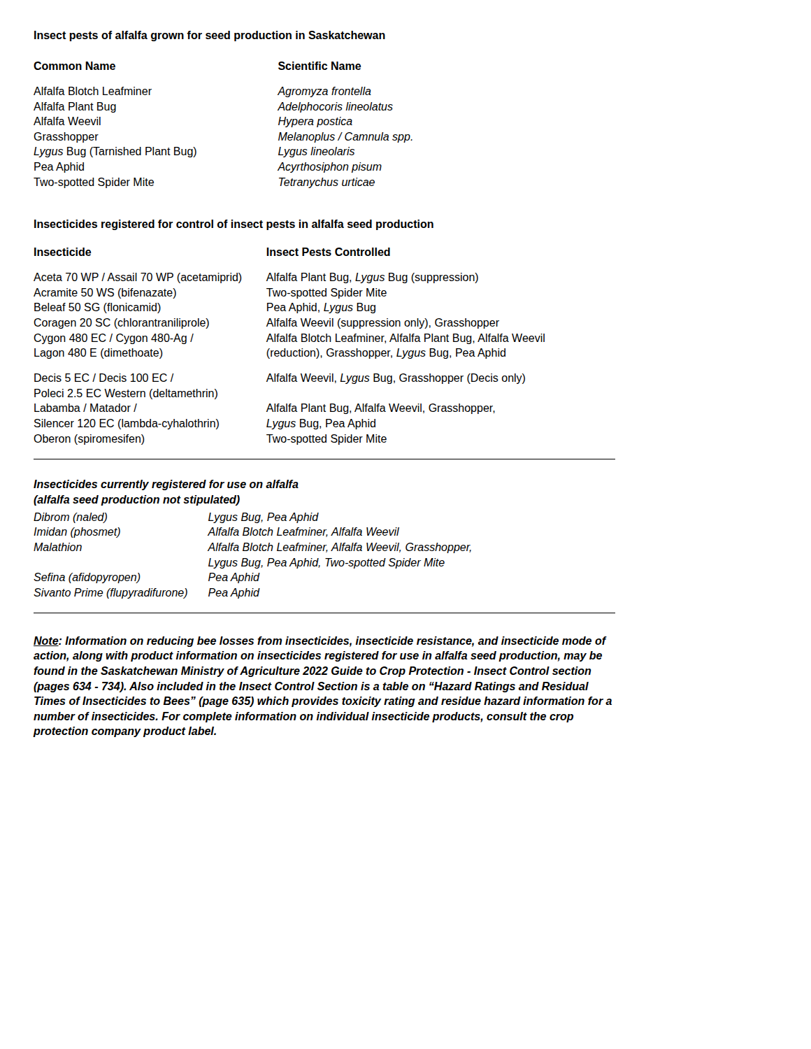Insect pests of alfalfa grown for seed production in Saskatchewan
| Common Name | Scientific Name |
| --- | --- |
| Alfalfa Blotch Leafminer | Agromyza frontella |
| Alfalfa Plant Bug | Adelphocoris lineolatus |
| Alfalfa Weevil | Hypera postica |
| Grasshopper | Melanoplus / Camnula spp. |
| Lygus Bug (Tarnished Plant Bug) | Lygus lineolaris |
| Pea Aphid | Acyrthosiphon pisum |
| Two-spotted Spider Mite | Tetranychus urticae |
Insecticides registered for control of insect pests in alfalfa seed production
| Insecticide | Insect Pests Controlled |
| --- | --- |
| Aceta 70 WP / Assail 70 WP (acetamiprid) | Alfalfa Plant Bug, Lygus Bug (suppression) |
| Acramite 50 WS (bifenazate) | Two-spotted Spider Mite |
| Beleaf 50 SG (flonicamid) | Pea Aphid, Lygus Bug |
| Coragen 20 SC (chlorantraniliprole) | Alfalfa Weevil (suppression only), Grasshopper |
| Cygon 480 EC / Cygon 480-Ag / Lagon 480 E (dimethoate) | Alfalfa Blotch Leafminer, Alfalfa Plant Bug, Alfalfa Weevil (reduction), Grasshopper, Lygus Bug, Pea Aphid |
| Decis 5 EC / Decis 100 EC / Poleci 2.5 EC Western (deltamethrin) | Alfalfa Weevil, Lygus Bug, Grasshopper (Decis only) |
| Labamba / Matador / Silencer 120 EC (lambda-cyhalothrin) | Alfalfa Plant Bug, Alfalfa Weevil, Grasshopper, Lygus Bug, Pea Aphid |
| Oberon (spiromesifen) | Two-spotted Spider Mite |
Insecticides currently registered for use on alfalfa
(alfalfa seed production not stipulated)
| Dibrom (naled) | Lygus Bug, Pea Aphid |
| Imidan (phosmet) | Alfalfa Blotch Leafminer, Alfalfa Weevil |
| Malathion | Alfalfa Blotch Leafminer, Alfalfa Weevil, Grasshopper, Lygus Bug, Pea Aphid, Two-spotted Spider Mite |
| Sefina (afidopyropen) | Pea Aphid |
| Sivanto Prime (flupyradifurone) | Pea Aphid |
Note: Information on reducing bee losses from insecticides, insecticide resistance, and insecticide mode of action, along with product information on insecticides registered for use in alfalfa seed production, may be found in the Saskatchewan Ministry of Agriculture 2022 Guide to Crop Protection - Insect Control section (pages 634 - 734). Also included in the Insect Control Section is a table on “Hazard Ratings and Residual Times of Insecticides to Bees” (page 635) which provides toxicity rating and residue hazard information for a number of insecticides. For complete information on individual insecticide products, consult the crop protection company product label.